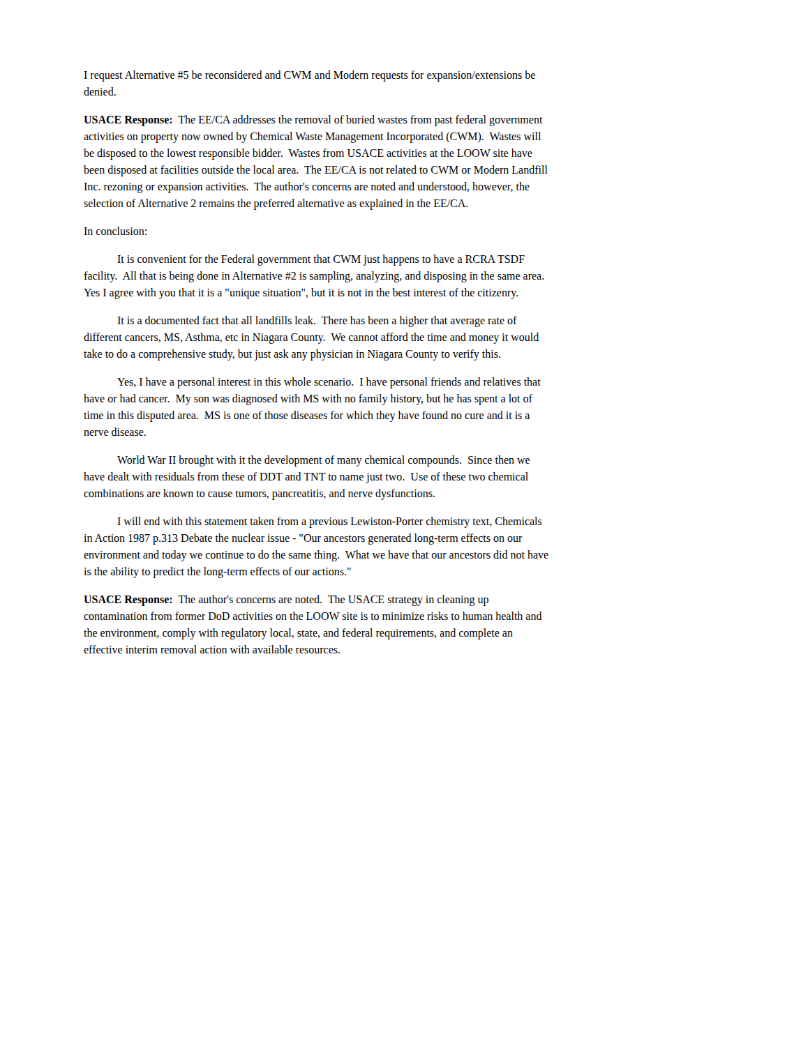I request Alternative #5 be reconsidered and CWM and Modern requests for expansion/extensions be denied.
USACE Response: The EE/CA addresses the removal of buried wastes from past federal government activities on property now owned by Chemical Waste Management Incorporated (CWM). Wastes will be disposed to the lowest responsible bidder. Wastes from USACE activities at the LOOW site have been disposed at facilities outside the local area. The EE/CA is not related to CWM or Modern Landfill Inc. rezoning or expansion activities. The author's concerns are noted and understood, however, the selection of Alternative 2 remains the preferred alternative as explained in the EE/CA.
In conclusion:
It is convenient for the Federal government that CWM just happens to have a RCRA TSDF facility. All that is being done in Alternative #2 is sampling, analyzing, and disposing in the same area. Yes I agree with you that it is a "unique situation", but it is not in the best interest of the citizenry.
It is a documented fact that all landfills leak. There has been a higher that average rate of different cancers, MS, Asthma, etc in Niagara County. We cannot afford the time and money it would take to do a comprehensive study, but just ask any physician in Niagara County to verify this.
Yes, I have a personal interest in this whole scenario. I have personal friends and relatives that have or had cancer. My son was diagnosed with MS with no family history, but he has spent a lot of time in this disputed area. MS is one of those diseases for which they have found no cure and it is a nerve disease.
World War II brought with it the development of many chemical compounds. Since then we have dealt with residuals from these of DDT and TNT to name just two. Use of these two chemical combinations are known to cause tumors, pancreatitis, and nerve dysfunctions.
I will end with this statement taken from a previous Lewiston-Porter chemistry text, Chemicals in Action 1987 p.313 Debate the nuclear issue - "Our ancestors generated long-term effects on our environment and today we continue to do the same thing. What we have that our ancestors did not have is the ability to predict the long-term effects of our actions."
USACE Response: The author's concerns are noted. The USACE strategy in cleaning up contamination from former DoD activities on the LOOW site is to minimize risks to human health and the environment, comply with regulatory local, state, and federal requirements, and complete an effective interim removal action with available resources.